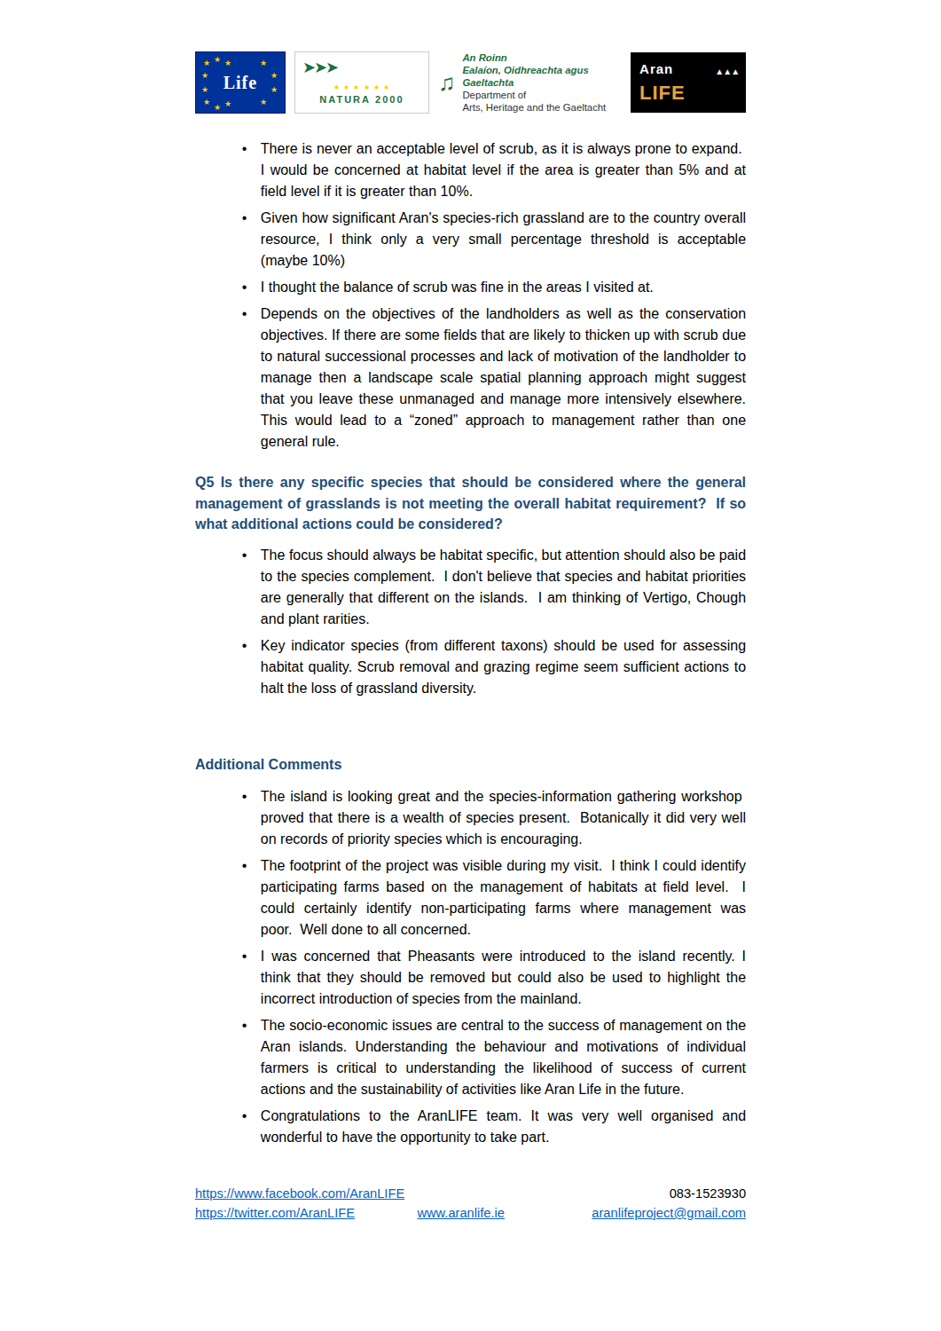★ ★ ★ ★ ★ ★ ★ ★ ★ ★ ★ ★
Life
➤➤➤
★ ★ ★ ★ ★ ★
NATURA 2000
♫
An Roinn
Ealaíon, Oidhreachta agus Gaeltachta
Department of
Arts, Heritage and the Gaeltacht
Aran
LIFE
▲▲▲
There is never an acceptable level of scrub, as it is always prone to expand. I would be concerned at habitat level if the area is greater than 5% and at field level if it is greater than 10%.
Given how significant Aran's species-rich grassland are to the country overall resource, I think only a very small percentage threshold is acceptable (maybe 10%)
I thought the balance of scrub was fine in the areas I visited at.
Depends on the objectives of the landholders as well as the conservation objectives. If there are some fields that are likely to thicken up with scrub due to natural successional processes and lack of motivation of the landholder to manage then a landscape scale spatial planning approach might suggest that you leave these unmanaged and manage more intensively elsewhere. This would lead to a “zoned” approach to management rather than one general rule.
Q5 Is there any specific species that should be considered where the general management of grasslands is not meeting the overall habitat requirement? If so what additional actions could be considered?
The focus should always be habitat specific, but attention should also be paid to the species complement. I don't believe that species and habitat priorities are generally that different on the islands. I am thinking of Vertigo, Chough and plant rarities.
Key indicator species (from different taxons) should be used for assessing habitat quality. Scrub removal and grazing regime seem sufficient actions to halt the loss of grassland diversity.
Additional Comments
The island is looking great and the species-information gathering workshop proved that there is a wealth of species present. Botanically it did very well on records of priority species which is encouraging.
The footprint of the project was visible during my visit. I think I could identify participating farms based on the management of habitats at field level. I could certainly identify non-participating farms where management was poor. Well done to all concerned.
I was concerned that Pheasants were introduced to the island recently. I think that they should be removed but could also be used to highlight the incorrect introduction of species from the mainland.
The socio-economic issues are central to the success of management on the Aran islands. Understanding the behaviour and motivations of individual farmers is critical to understanding the likelihood of success of current actions and the sustainability of activities like Aran Life in the future.
Congratulations to the AranLIFE team. It was very well organised and wonderful to have the opportunity to take part.
https://www.facebook.com/AranLIFE
083-1523930
https://twitter.com/AranLIFE
www.aranlife.ie
aranlifeproject@gmail.com